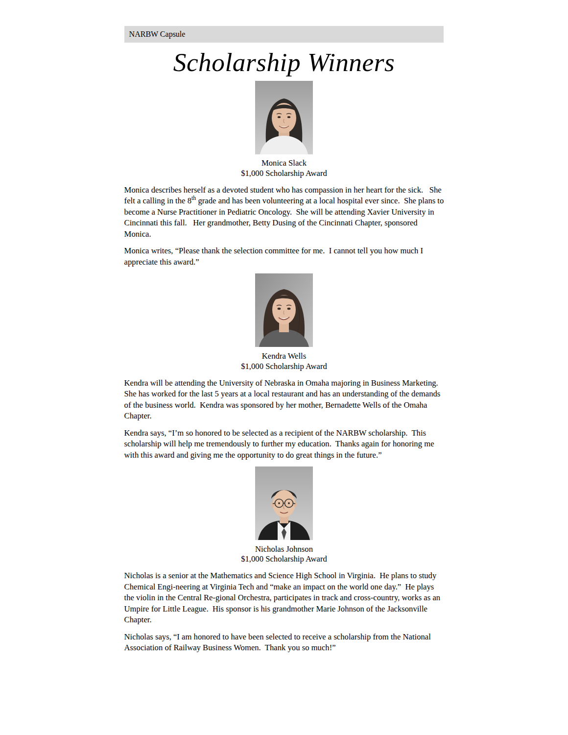NARBW Capsule
Scholarship Winners
Monica Slack
$1,000 Scholarship Award
Monica describes herself as a devoted student who has compassion in her heart for the sick. She felt a calling in the 8th grade and has been volunteering at a local hospital ever since. She plans to become a Nurse Practitioner in Pediatric Oncology. She will be attending Xavier University in Cincinnati this fall. Her grandmother, Betty Dusing of the Cincinnati Chapter, sponsored Monica.
Monica writes, “Please thank the selection committee for me. I cannot tell you how much I appreciate this award.”
Kendra Wells
$1,000 Scholarship Award
Kendra will be attending the University of Nebraska in Omaha majoring in Business Marketing. She has worked for the last 5 years at a local restaurant and has an understanding of the demands of the business world. Kendra was sponsored by her mother, Bernadette Wells of the Omaha Chapter.
Kendra says, “I’m so honored to be selected as a recipient of the NARBW scholarship. This scholarship will help me tremendously to further my education. Thanks again for honoring me with this award and giving me the opportunity to do great things in the future.”
Nicholas Johnson
$1,000 Scholarship Award
Nicholas is a senior at the Mathematics and Science High School in Virginia. He plans to study Chemical Engi-neering at Virginia Tech and “make an impact on the world one day.” He plays the violin in the Central Re-gional Orchestra, participates in track and cross-country, works as an Umpire for Little League. His sponsor is his grandmother Marie Johnson of the Jacksonville Chapter.
Nicholas says, “I am honored to have been selected to receive a scholarship from the National Association of Railway Business Women. Thank you so much!”